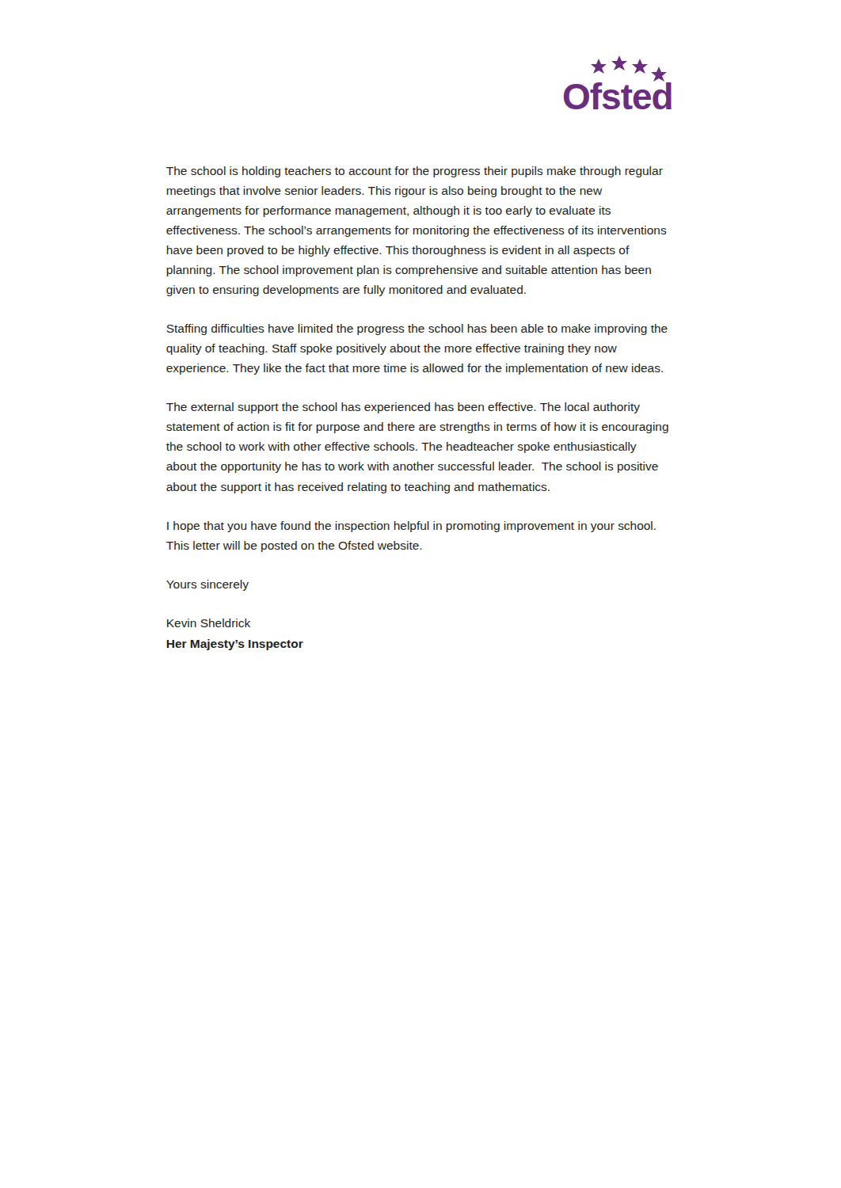Ofsted
The school is holding teachers to account for the progress their pupils make through regular meetings that involve senior leaders. This rigour is also being brought to the new arrangements for performance management, although it is too early to evaluate its effectiveness. The school’s arrangements for monitoring the effectiveness of its interventions have been proved to be highly effective. This thoroughness is evident in all aspects of planning. The school improvement plan is comprehensive and suitable attention has been given to ensuring developments are fully monitored and evaluated.
Staffing difficulties have limited the progress the school has been able to make improving the quality of teaching. Staff spoke positively about the more effective training they now experience. They like the fact that more time is allowed for the implementation of new ideas.
The external support the school has experienced has been effective. The local authority statement of action is fit for purpose and there are strengths in terms of how it is encouraging the school to work with other effective schools. The headteacher spoke enthusiastically about the opportunity he has to work with another successful leader. The school is positive about the support it has received relating to teaching and mathematics.
I hope that you have found the inspection helpful in promoting improvement in your school. This letter will be posted on the Ofsted website.
Yours sincerely
Kevin Sheldrick
Her Majesty’s Inspector